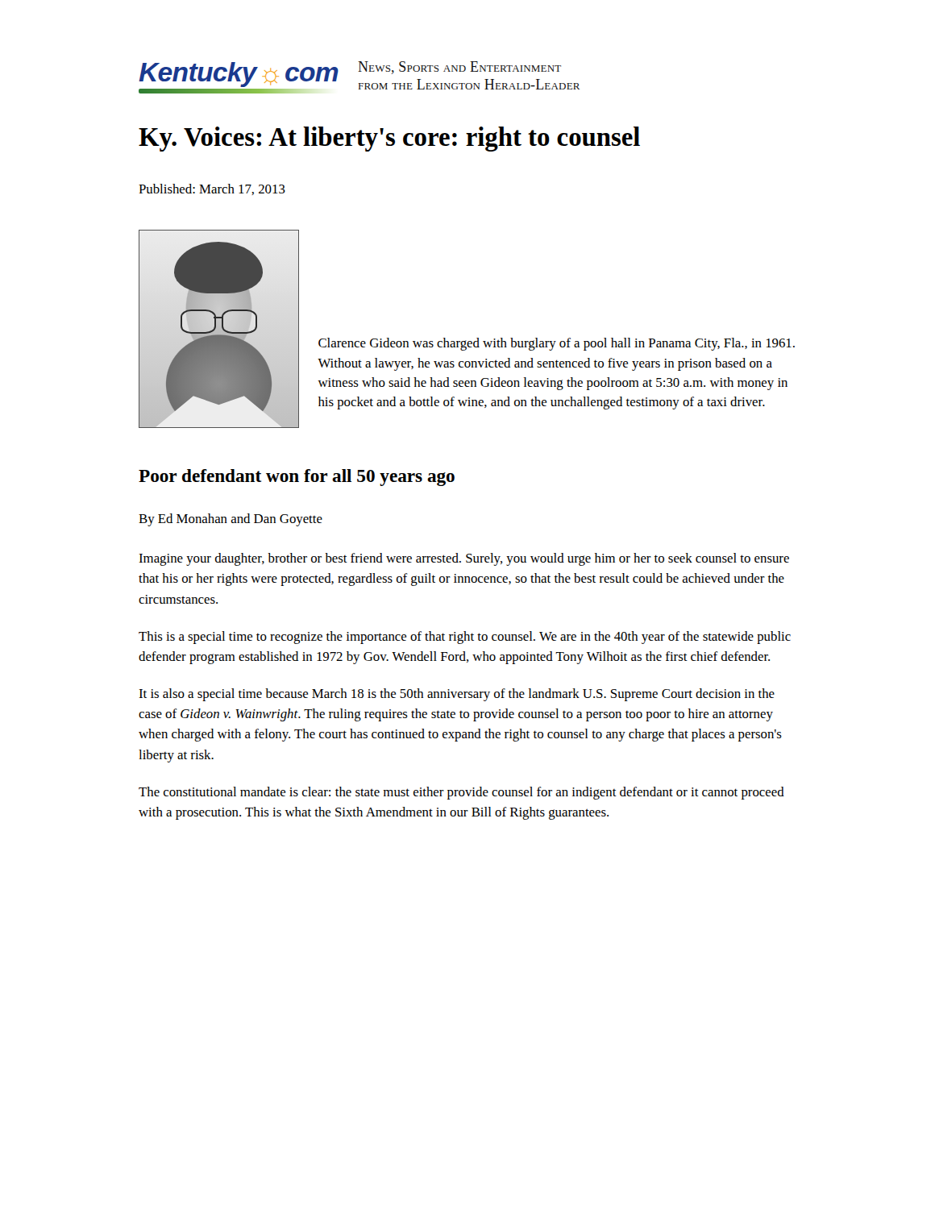Kentucky☼com
News, Sports and Entertainment
from the Lexington Herald-Leader
Ky. Voices: At liberty's core: right to counsel
Published: March 17, 2013
Clarence Gideon was charged with burglary of a pool hall in Panama City, Fla., in 1961. Without a lawyer, he was convicted and sentenced to five years in prison based on a witness who said he had seen Gideon leaving the poolroom at 5:30 a.m. with money in his pocket and a bottle of wine, and on the unchallenged testimony of a taxi driver.
Poor defendant won for all 50 years ago
By Ed Monahan and Dan Goyette
Imagine your daughter, brother or best friend were arrested. Surely, you would urge him or her to seek counsel to ensure that his or her rights were protected, regardless of guilt or innocence, so that the best result could be achieved under the circumstances.
This is a special time to recognize the importance of that right to counsel. We are in the 40th year of the statewide public defender program established in 1972 by Gov. Wendell Ford, who appointed Tony Wilhoit as the first chief defender.
It is also a special time because March 18 is the 50th anniversary of the landmark U.S. Supreme Court decision in the case of Gideon v. Wainwright. The ruling requires the state to provide counsel to a person too poor to hire an attorney when charged with a felony. The court has continued to expand the right to counsel to any charge that places a person's liberty at risk.
The constitutional mandate is clear: the state must either provide counsel for an indigent defendant or it cannot proceed with a prosecution. This is what the Sixth Amendment in our Bill of Rights guarantees.